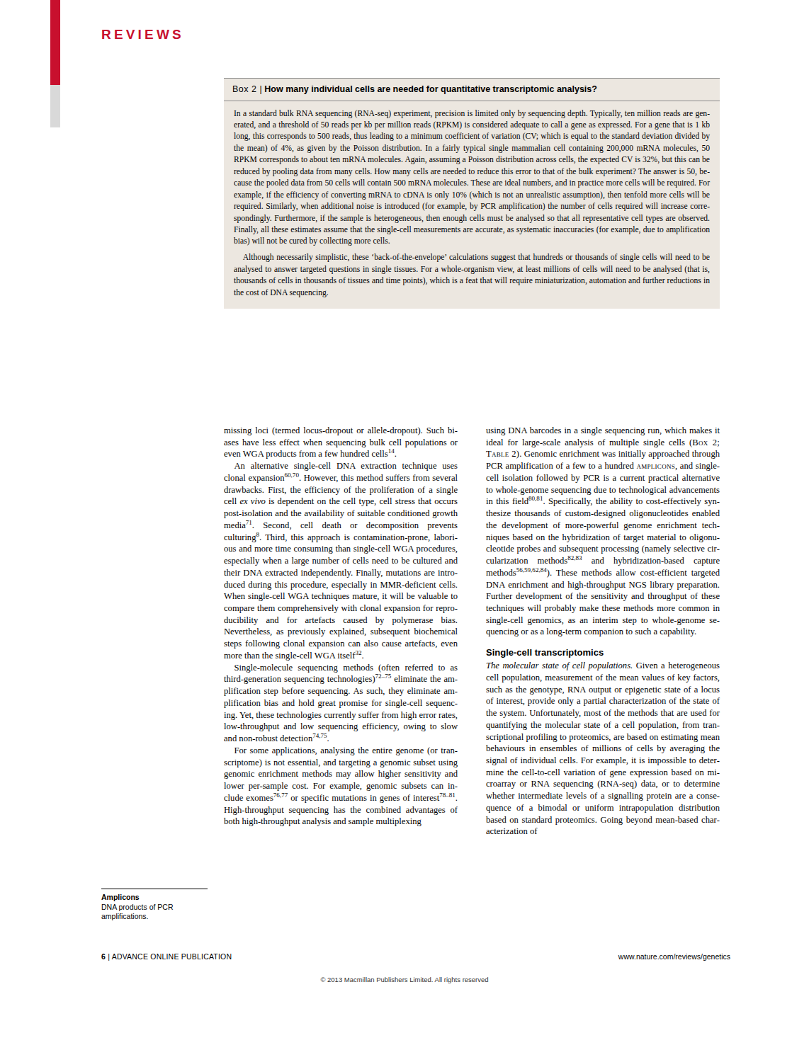Reviews
Box 2 | How many individual cells are needed for quantitative transcriptomic analysis?
In a standard bulk RNA sequencing (RNA-seq) experiment, precision is limited only by sequencing depth. Typically, ten million reads are generated, and a threshold of 50 reads per kb per million reads (RPKM) is considered adequate to call a gene as expressed. For a gene that is 1 kb long, this corresponds to 500 reads, thus leading to a minimum coefficient of variation (CV; which is equal to the standard deviation divided by the mean) of 4%, as given by the Poisson distribution. In a fairly typical single mammalian cell containing 200,000 mRNA molecules, 50 RPKM corresponds to about ten mRNA molecules. Again, assuming a Poisson distribution across cells, the expected CV is 32%, but this can be reduced by pooling data from many cells. How many cells are needed to reduce this error to that of the bulk experiment? The answer is 50, because the pooled data from 50 cells will contain 500 mRNA molecules. These are ideal numbers, and in practice more cells will be required. For example, if the efficiency of converting mRNA to cDNA is only 10% (which is not an unrealistic assumption), then tenfold more cells will be required. Similarly, when additional noise is introduced (for example, by PCR amplification) the number of cells required will increase correspondingly. Furthermore, if the sample is heterogeneous, then enough cells must be analysed so that all representative cell types are observed. Finally, all these estimates assume that the single-cell measurements are accurate, as systematic inaccuracies (for example, due to amplification bias) will not be cured by collecting more cells.
Although necessarily simplistic, these ‘back-of-the-envelope’ calculations suggest that hundreds or thousands of single cells will need to be analysed to answer targeted questions in single tissues. For a whole-organism view, at least millions of cells will need to be analysed (that is, thousands of cells in thousands of tissues and time points), which is a feat that will require miniaturization, automation and further reductions in the cost of DNA sequencing.
missing loci (termed locus-dropout or allele-dropout). Such biases have less effect when sequencing bulk cell populations or even WGA products from a few hundred cells14.
An alternative single-cell DNA extraction technique uses clonal expansion60,70. However, this method suffers from several drawbacks. First, the efficiency of the proliferation of a single cell ex vivo is dependent on the cell type, cell stress that occurs post-isolation and the availability of suitable conditioned growth media71. Second, cell death or decomposition prevents culturing8. Third, this approach is contamination-prone, laborious and more time consuming than single-cell WGA procedures, especially when a large number of cells need to be cultured and their DNA extracted independently. Finally, mutations are introduced during this procedure, especially in MMR-deficient cells. When single-cell WGA techniques mature, it will be valuable to compare them comprehensively with clonal expansion for reproducibility and for artefacts caused by polymerase bias. Nevertheless, as previously explained, subsequent biochemical steps following clonal expansion can also cause artefacts, even more than the single-cell WGA itself32.
Single-molecule sequencing methods (often referred to as third-generation sequencing technologies)72–75 eliminate the amplification step before sequencing. As such, they eliminate amplification bias and hold great promise for single-cell sequencing. Yet, these technologies currently suffer from high error rates, low-throughput and low sequencing efficiency, owing to slow and non-robust detection74,75.
For some applications, analysing the entire genome (or transcriptome) is not essential, and targeting a genomic subset using genomic enrichment methods may allow higher sensitivity and lower per-sample cost. For example, genomic subsets can include exomes76,77 or specific mutations in genes of interest78–81. High-throughput sequencing has the combined advantages of both high-throughput analysis and sample multiplexing
using DNA barcodes in a single sequencing run, which makes it ideal for large-scale analysis of multiple single cells (Box 2; Table 2). Genomic enrichment was initially approached through PCR amplification of a few to a hundred amplicons, and single-cell isolation followed by PCR is a current practical alternative to whole-genome sequencing due to technological advancements in this field80,81. Specifically, the ability to cost-effectively synthesize thousands of custom-designed oligonucleotides enabled the development of more-powerful genome enrichment techniques based on the hybridization of target material to oligonucleotide probes and subsequent processing (namely selective circularization methods82,83 and hybridization-based capture methods56,59,62,84). These methods allow cost-efficient targeted DNA enrichment and high-throughput NGS library preparation. Further development of the sensitivity and throughput of these techniques will probably make these methods more common in single-cell genomics, as an interim step to whole-genome sequencing or as a long-term companion to such a capability.
Single-cell transcriptomics
The molecular state of cell populations. Given a heterogeneous cell population, measurement of the mean values of key factors, such as the genotype, RNA output or epigenetic state of a locus of interest, provide only a partial characterization of the state of the system. Unfortunately, most of the methods that are used for quantifying the molecular state of a cell population, from transcriptional profiling to proteomics, are based on estimating mean behaviours in ensembles of millions of cells by averaging the signal of individual cells. For example, it is impossible to determine the cell-to-cell variation of gene expression based on microarray or RNA sequencing (RNA-seq) data, or to determine whether intermediate levels of a signalling protein are a consequence of a bimodal or uniform intrapopulation distribution based on standard proteomics. Going beyond mean-based characterization of
Amplicons
DNA products of PCR amplifications.
6 | ADVANCE ONLINE PUBLICATION
www.nature.com/reviews/genetics
© 2013 Macmillan Publishers Limited. All rights reserved